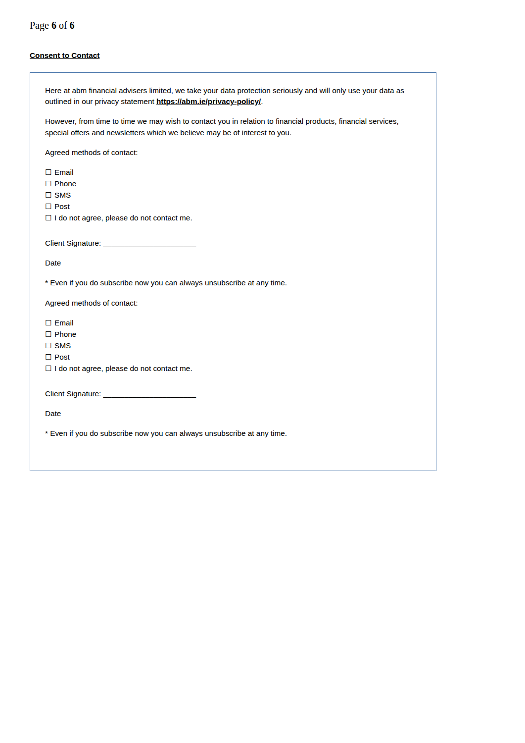Page 6 of 6
Consent to Contact
Here at abm financial advisers limited, we take your data protection seriously and will only use your data as outlined in our privacy statement https://abm.ie/privacy-policy/.
However, from time to time we may wish to contact you in relation to financial products, financial services, special offers and newsletters which we believe may be of interest to you.
Agreed methods of contact:
☐Email
☐Phone
☐SMS
☐Post
☐I do not agree, please do not contact me.
Client Signature: ______________________
Date
* Even if you do subscribe now you can always unsubscribe at any time.
Agreed methods of contact:
☐Email
☐Phone
☐SMS
☐Post
☐I do not agree, please do not contact me.
Client Signature: ______________________
Date
* Even if you do subscribe now you can always unsubscribe at any time.